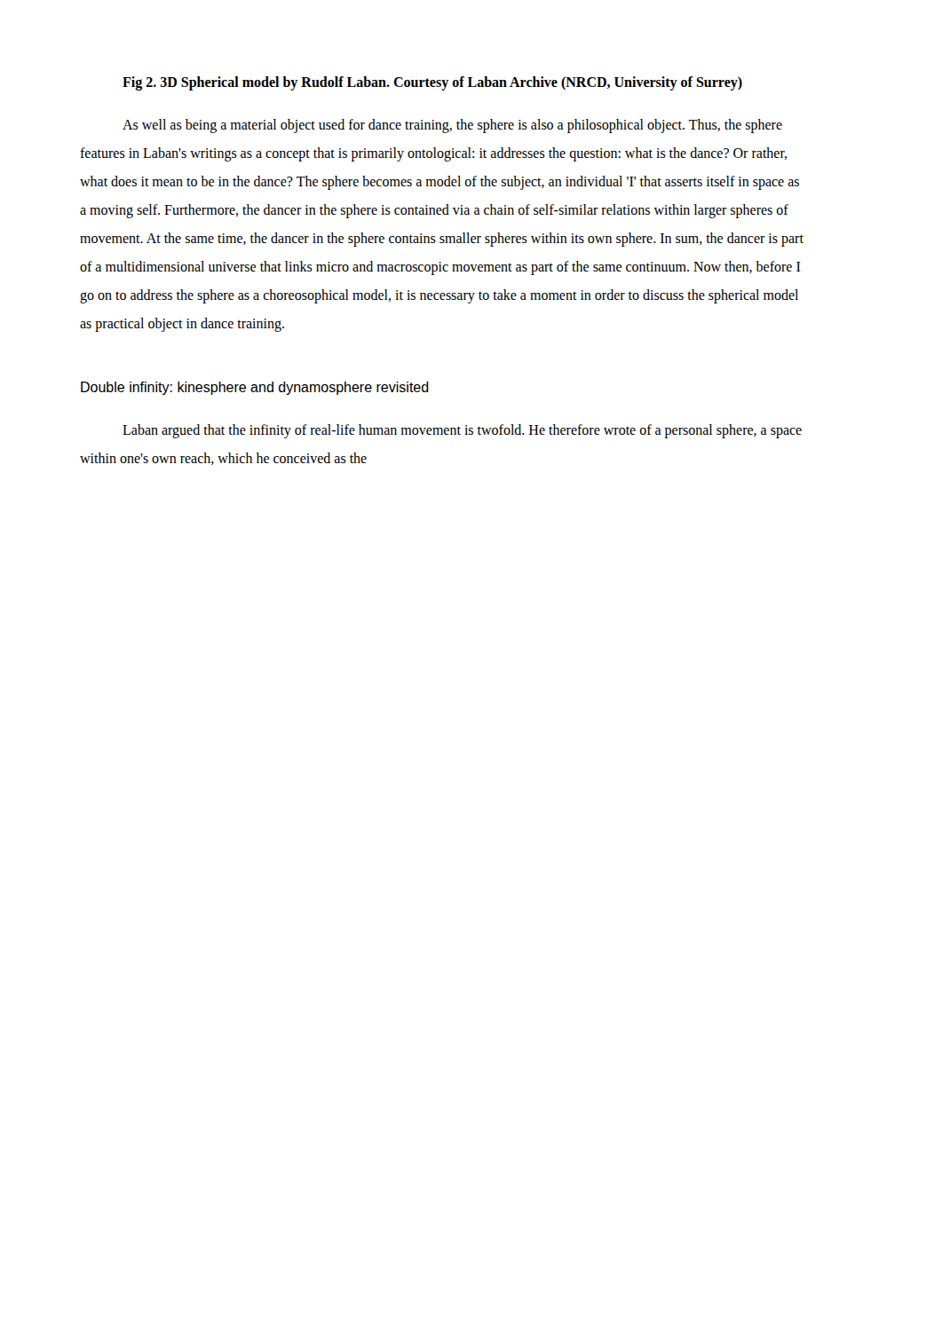Fig 2. 3D Spherical model by Rudolf Laban. Courtesy of Laban Archive (NRCD, University of Surrey)
As well as being a material object used for dance training, the sphere is also a philosophical object. Thus, the sphere features in Laban's writings as a concept that is primarily ontological: it addresses the question: what is the dance? Or rather, what does it mean to be in the dance? The sphere becomes a model of the subject, an individual 'I' that asserts itself in space as a moving self. Furthermore, the dancer in the sphere is contained via a chain of self-similar relations within larger spheres of movement. At the same time, the dancer in the sphere contains smaller spheres within its own sphere. In sum, the dancer is part of a multidimensional universe that links micro and macroscopic movement as part of the same continuum. Now then, before I go on to address the sphere as a choreosophical model, it is necessary to take a moment in order to discuss the spherical model as practical object in dance training.
Double infinity: kinesphere and dynamosphere revisited
Laban argued that the infinity of real-life human movement is twofold. He therefore wrote of a personal sphere, a space within one's own reach, which he conceived as the